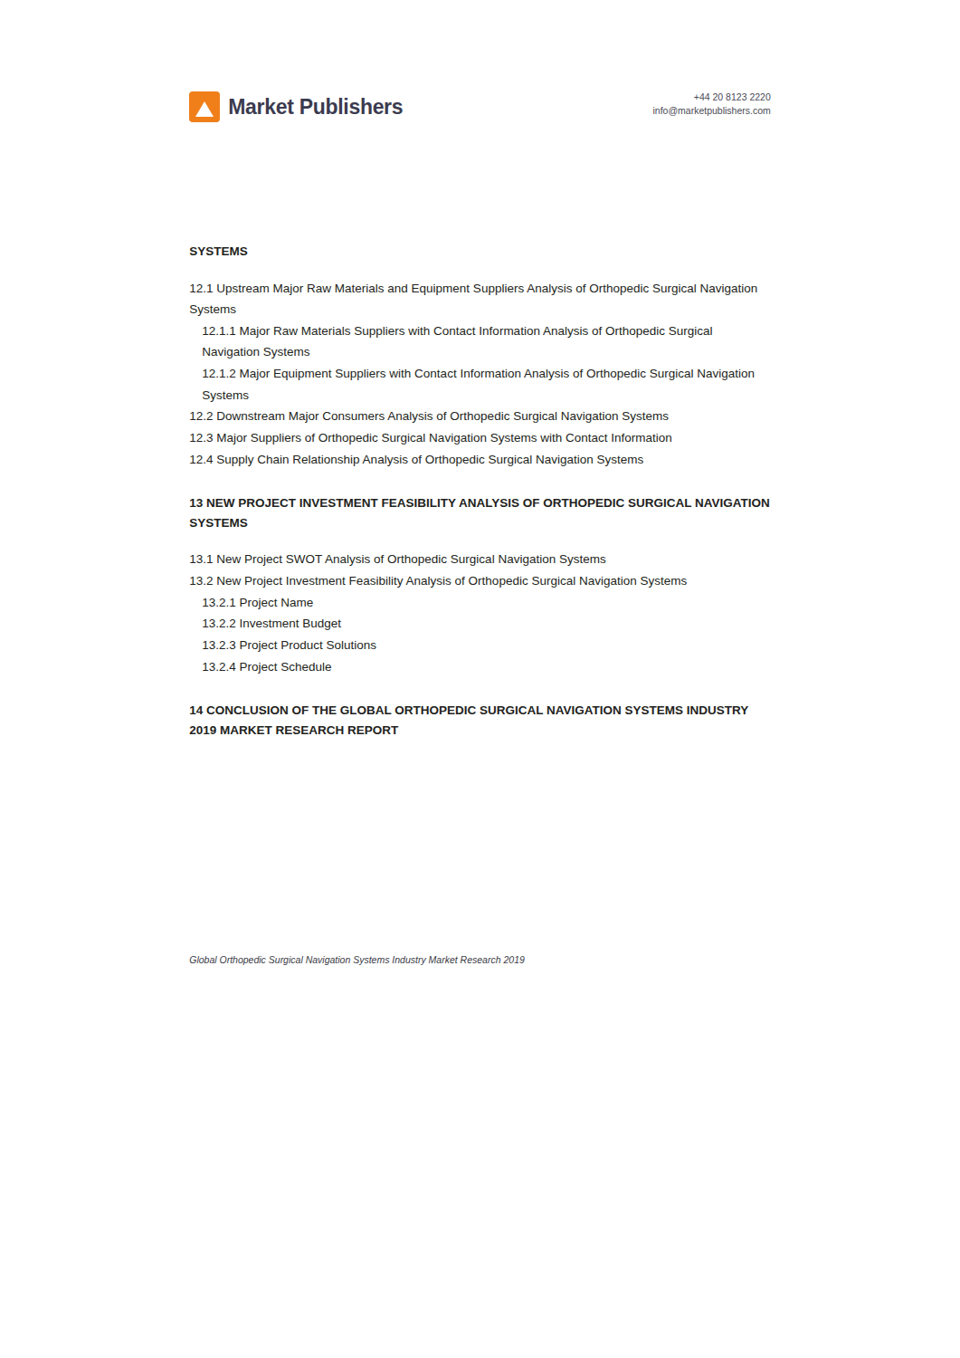Market Publishers
+44 20 8123 2220
info@marketpublishers.com
SYSTEMS
12.1 Upstream Major Raw Materials and Equipment Suppliers Analysis of Orthopedic Surgical Navigation Systems
12.1.1 Major Raw Materials Suppliers with Contact Information Analysis of Orthopedic Surgical Navigation Systems
12.1.2 Major Equipment Suppliers with Contact Information Analysis of Orthopedic Surgical Navigation Systems
12.2 Downstream Major Consumers Analysis of Orthopedic Surgical Navigation Systems
12.3 Major Suppliers of Orthopedic Surgical Navigation Systems with Contact Information
12.4 Supply Chain Relationship Analysis of Orthopedic Surgical Navigation Systems
13 NEW PROJECT INVESTMENT FEASIBILITY ANALYSIS OF ORTHOPEDIC SURGICAL NAVIGATION SYSTEMS
13.1 New Project SWOT Analysis of Orthopedic Surgical Navigation Systems
13.2 New Project Investment Feasibility Analysis of Orthopedic Surgical Navigation Systems
13.2.1 Project Name
13.2.2 Investment Budget
13.2.3 Project Product Solutions
13.2.4 Project Schedule
14 CONCLUSION OF THE GLOBAL ORTHOPEDIC SURGICAL NAVIGATION SYSTEMS INDUSTRY 2019 MARKET RESEARCH REPORT
Global Orthopedic Surgical Navigation Systems Industry Market Research 2019